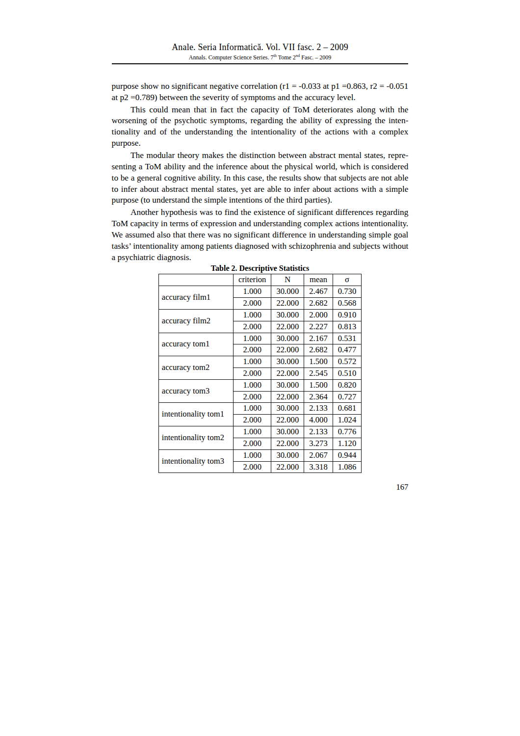Anale. Seria Informatică. Vol. VII fasc. 2 – 2009
Annals. Computer Science Series. 7th Tome 2nd Fasc. – 2009
purpose show no significant negative correlation (r1 = -0.033 at p1 =0.863, r2 = -0.051 at p2 =0.789) between the severity of symptoms and the accuracy level.
This could mean that in fact the capacity of ToM deteriorates along with the worsening of the psychotic symptoms, regarding the ability of expressing the intentionality and of the understanding the intentionality of the actions with a complex purpose.
The modular theory makes the distinction between abstract mental states, representing a ToM ability and the inference about the physical world, which is considered to be a general cognitive ability. In this case, the results show that subjects are not able to infer about abstract mental states, yet are able to infer about actions with a simple purpose (to understand the simple intentions of the third parties).
Another hypothesis was to find the existence of significant differences regarding ToM capacity in terms of expression and understanding complex actions intentionality. We assumed also that there was no significant difference in understanding simple goal tasks’ intentionality among patients diagnosed with schizophrenia and subjects without a psychiatric diagnosis.
Table 2. Descriptive Statistics
| | criterion | N | mean | σ |
| accuracy film1 | 1.000 | 30.000 | 2.467 | 0.730 |
| 2.000 | 22.000 | 2.682 | 0.568 |
| accuracy film2 | 1.000 | 30.000 | 2.000 | 0.910 |
| 2.000 | 22.000 | 2.227 | 0.813 |
| accuracy tom1 | 1.000 | 30.000 | 2.167 | 0.531 |
| 2.000 | 22.000 | 2.682 | 0.477 |
| accuracy tom2 | 1.000 | 30.000 | 1.500 | 0.572 |
| 2.000 | 22.000 | 2.545 | 0.510 |
| accuracy tom3 | 1.000 | 30.000 | 1.500 | 0.820 |
| 2.000 | 22.000 | 2.364 | 0.727 |
| intentionality tom1 | 1.000 | 30.000 | 2.133 | 0.681 |
| 2.000 | 22.000 | 4.000 | 1.024 |
| intentionality tom2 | 1.000 | 30.000 | 2.133 | 0.776 |
| 2.000 | 22.000 | 3.273 | 1.120 |
| intentionality tom3 | 1.000 | 30.000 | 2.067 | 0.944 |
| 2.000 | 22.000 | 3.318 | 1.086 |
167